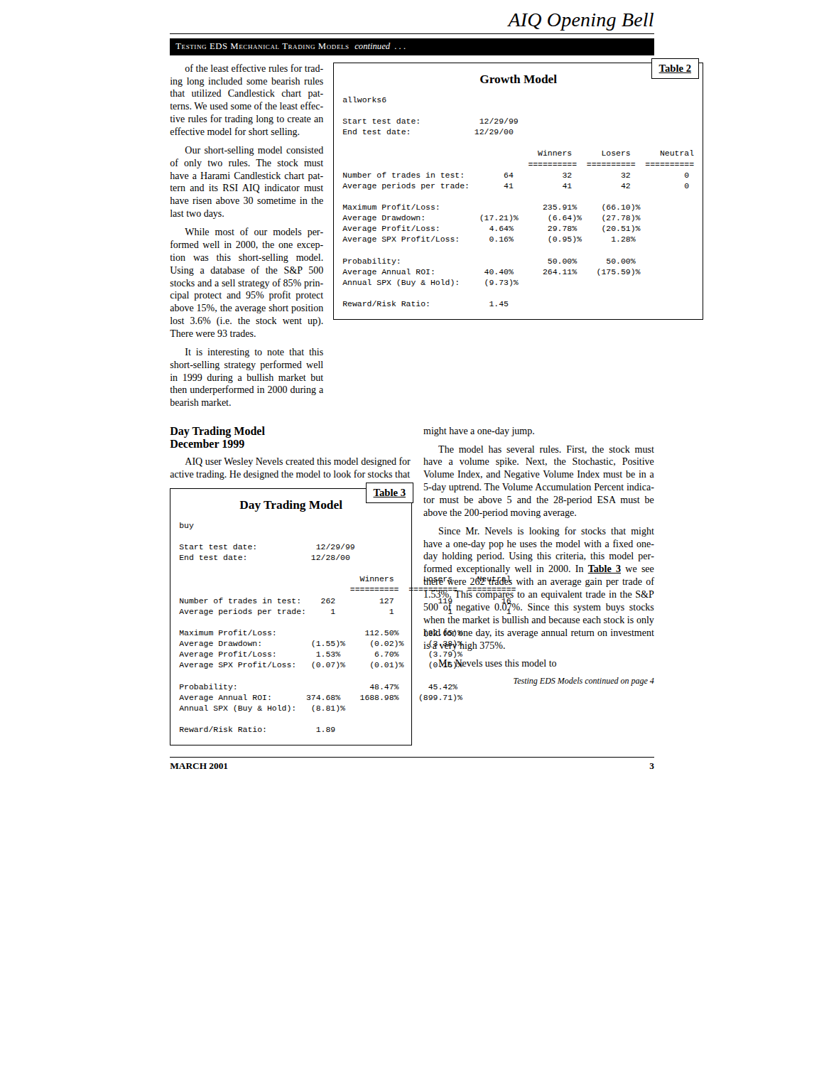AIQ Opening Bell
Testing EDS Mechanical Trading Models continued . . .
of the least effective rules for trading long included some bearish rules that utilized Candlestick chart patterns. We used some of the least effective rules for trading long to create an effective model for short selling.
Our short-selling model consisted of only two rules. The stock must have a Harami Candlestick chart pattern and its RSI AIQ indicator must have risen above 30 sometime in the last two days.
While most of our models performed well in 2000, the one exception was this short-selling model. Using a database of the S&P 500 stocks and a sell strategy of 85% principal protect and 95% profit protect above 15%, the average short position lost 3.6% (i.e. the stock went up). There were 93 trades.
It is interesting to note that this short-selling strategy performed well in 1999 during a bullish market but then underperformed in 2000 during a bearish market.
Table 2
Growth Model
allworks6

Start test date:            12/29/99
End test date:             12/29/00

                                        Winners      Losers      Neutral
                                      ==========  ==========  ==========
Number of trades in test:        64          32          32           0
Average periods per trade:       41          41          42           0

Maximum Profit/Loss:                     235.91%     (66.10)%
Average Drawdown:           (17.21)%      (6.64)%    (27.78)%
Average Profit/Loss:          4.64%       29.78%     (20.51)%
Average SPX Profit/Loss:      0.16%       (0.95)%      1.28%

Probability:                              50.00%      50.00%
Average Annual ROI:          40.40%      264.11%    (175.59)%
Annual SPX (Buy & Hold):     (9.73)%

Reward/Risk Ratio:            1.45
Day Trading Model
December 1999
AIQ user Wesley Nevels created this model designed for active trading. He designed the model to look for stocks that
Table 3
Day Trading Model
buy

Start test date:            12/29/99
End test date:             12/28/00

                                     Winners      Losers     Neutral
                                   ==========  ==========  ==========
Number of trades in test:    262         127         119          16
Average periods per trade:     1           1           1           1

Maximum Profit/Loss:                  112.50%     (32.65)%
Average Drawdown:          (1.55)%     (0.02)%     (3.38)%
Average Profit/Loss:        1.53%       6.70%      (3.79)%
Average SPX Profit/Loss:   (0.07)%     (0.01)%     (0.15)%

Probability:                           48.47%      45.42%
Average Annual ROI:       374.68%    1688.98%    (899.71)%
Annual SPX (Buy & Hold):   (8.81)%

Reward/Risk Ratio:          1.89
might have a one-day jump.
The model has several rules. First, the stock must have a volume spike. Next, the Stochastic, Positive Volume Index, and Negative Volume Index must be in a 5-day uptrend. The Volume Accumulation Percent indicator must be above 5 and the 28-period ESA must be above the 200-period moving average.
Since Mr. Nevels is looking for stocks that might have a one-day pop he uses the model with a fixed one-day holding period. Using this criteria, this model performed exceptionally well in 2000. In Table 3 we see there were 262 trades with an average gain per trade of 1.53%. This compares to an equivalent trade in the S&P 500 of negative 0.07%. Since this system buys stocks when the market is bullish and because each stock is only held for one day, its average annual return on investment is a very high 375%.
Mr. Nevels uses this model to
Testing EDS Models continued on page 4
MARCH 2001
3